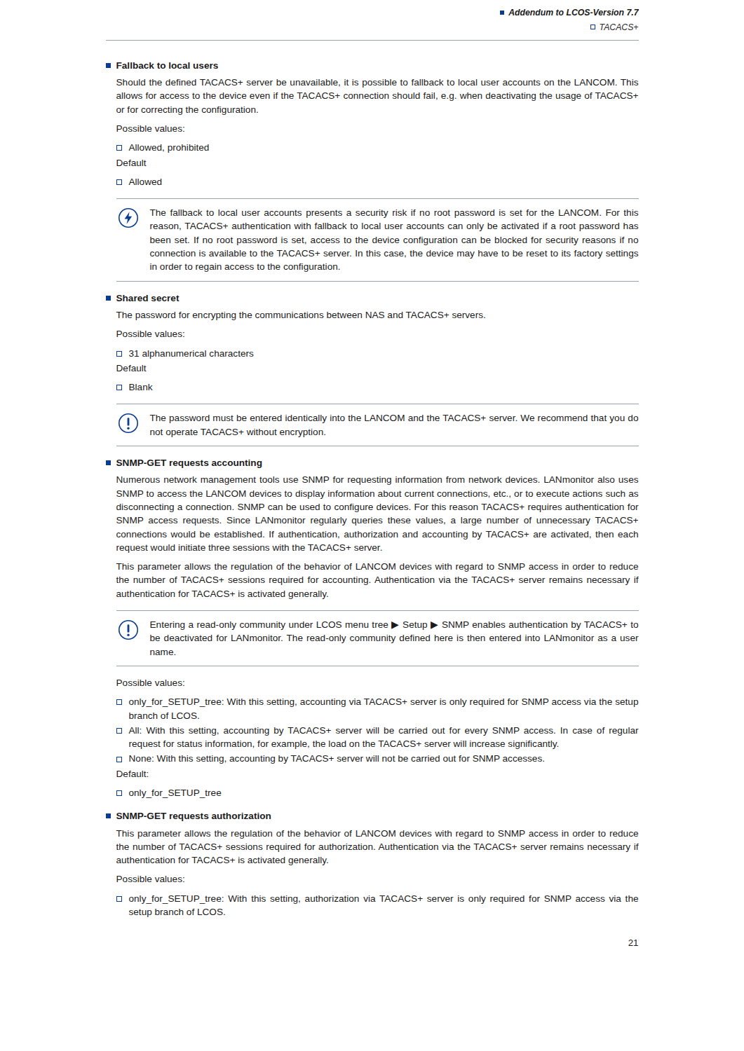Addendum to LCOS-Version 7.7
TACACS+
Fallback to local users
Should the defined TACACS+ server be unavailable, it is possible to fallback to local user accounts on the LANCOM. This allows for access to the device even if the TACACS+ connection should fail, e.g. when deactivating the usage of TACACS+ or for correcting the configuration.
Possible values:
Allowed, prohibited
Default
Allowed
The fallback to local user accounts presents a security risk if no root password is set for the LANCOM. For this reason, TACACS+ authentication with fallback to local user accounts can only be activated if a root password has been set. If no root password is set, access to the device configuration can be blocked for security reasons if no connection is available to the TACACS+ server. In this case, the device may have to be reset to its factory settings in order to regain access to the configuration.
Shared secret
The password for encrypting the communications between NAS and TACACS+ servers.
Possible values:
31 alphanumerical characters
Default
Blank
The password must be entered identically into the LANCOM and the TACACS+ server. We recommend that you do not operate TACACS+ without encryption.
SNMP-GET requests accounting
Numerous network management tools use SNMP for requesting information from network devices. LANmonitor also uses SNMP to access the LANCOM devices to display information about current connections, etc., or to execute actions such as disconnecting a connection. SNMP can be used to configure devices. For this reason TACACS+ requires authentication for SNMP access requests. Since LANmonitor regularly queries these values, a large number of unnecessary TACACS+ connections would be established. If authentication, authorization and accounting by TACACS+ are activated, then each request would initiate three sessions with the TACACS+ server.
This parameter allows the regulation of the behavior of LANCOM devices with regard to SNMP access in order to reduce the number of TACACS+ sessions required for accounting. Authentication via the TACACS+ server remains necessary if authentication for TACACS+ is activated generally.
Entering a read-only community under LCOS menu tree ▶ Setup ▶ SNMP enables authentication by TACACS+ to be deactivated for LANmonitor. The read-only community defined here is then entered into LANmonitor as a user name.
Possible values:
only_for_SETUP_tree: With this setting, accounting via TACACS+ server is only required for SNMP access via the setup branch of LCOS.
All: With this setting, accounting by TACACS+ server will be carried out for every SNMP access. In case of regular request for status information, for example, the load on the TACACS+ server will increase significantly.
None: With this setting, accounting by TACACS+ server will not be carried out for SNMP accesses.
Default:
only_for_SETUP_tree
SNMP-GET requests authorization
This parameter allows the regulation of the behavior of LANCOM devices with regard to SNMP access in order to reduce the number of TACACS+ sessions required for authorization. Authentication via the TACACS+ server remains necessary if authentication for TACACS+ is activated generally.
Possible values:
only_for_SETUP_tree: With this setting, authorization via TACACS+ server is only required for SNMP access via the setup branch of LCOS.
21